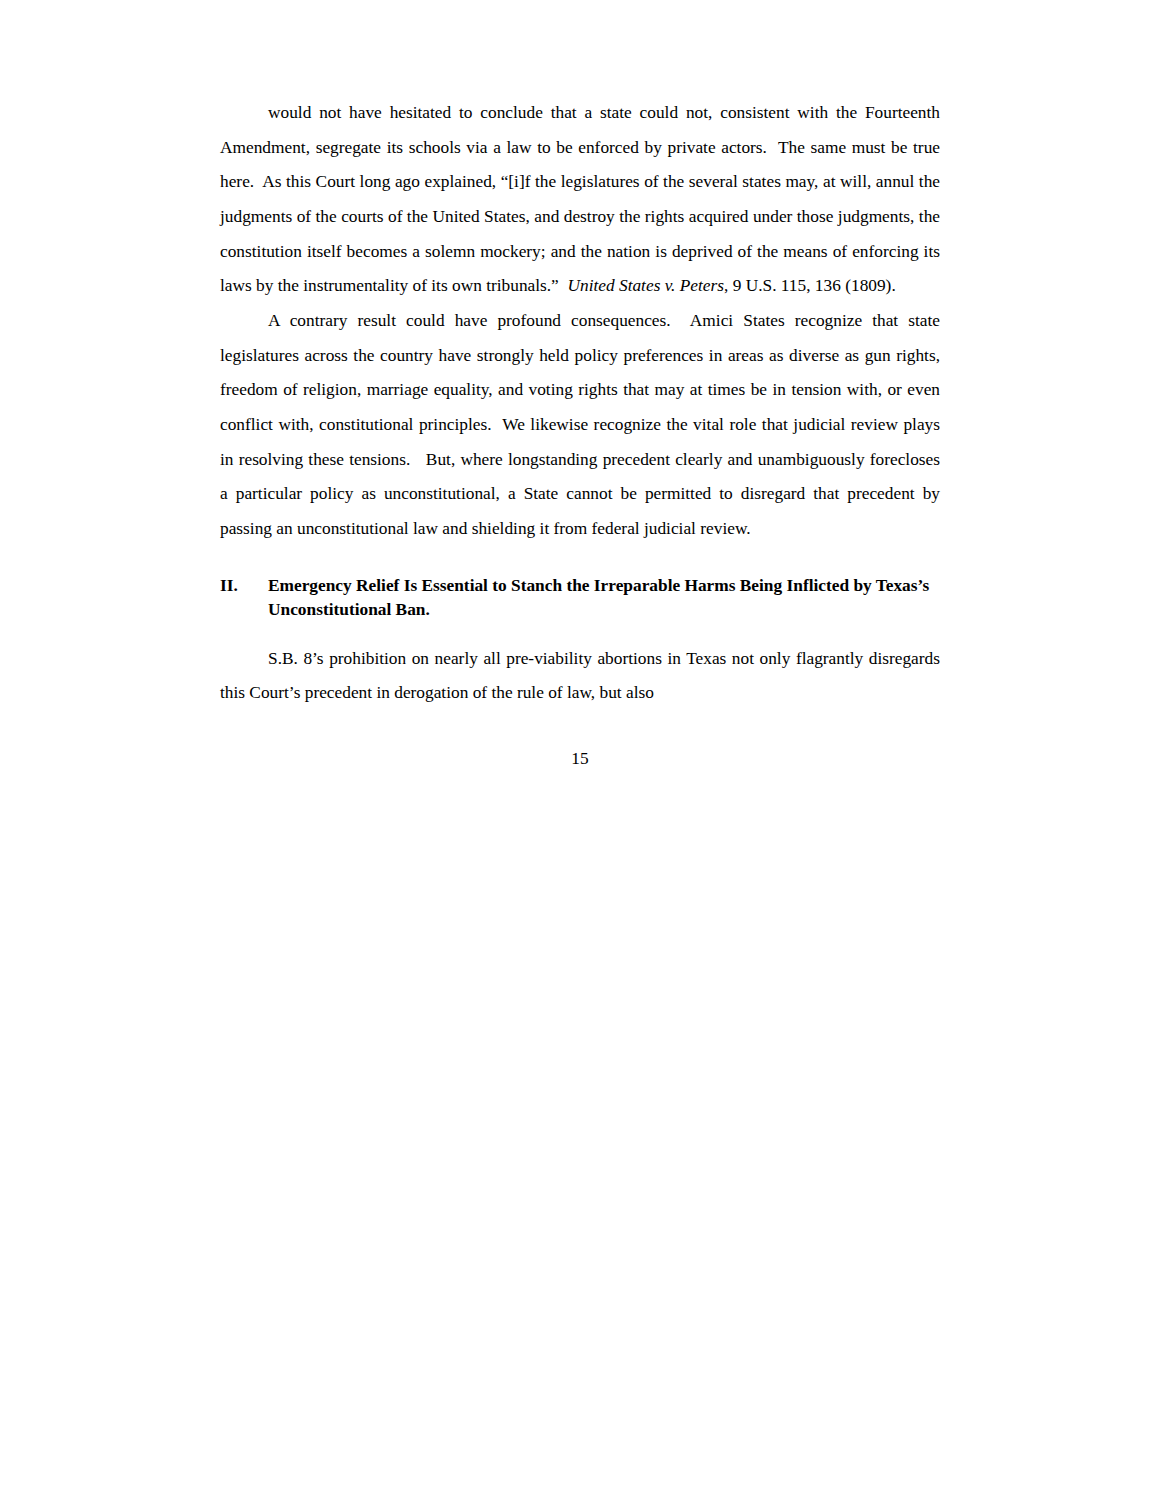would not have hesitated to conclude that a state could not, consistent with the Fourteenth Amendment, segregate its schools via a law to be enforced by private actors. The same must be true here. As this Court long ago explained, “[i]f the legislatures of the several states may, at will, annul the judgments of the courts of the United States, and destroy the rights acquired under those judgments, the constitution itself becomes a solemn mockery; and the nation is deprived of the means of enforcing its laws by the instrumentality of its own tribunals.” United States v. Peters, 9 U.S. 115, 136 (1809).
A contrary result could have profound consequences. Amici States recognize that state legislatures across the country have strongly held policy preferences in areas as diverse as gun rights, freedom of religion, marriage equality, and voting rights that may at times be in tension with, or even conflict with, constitutional principles. We likewise recognize the vital role that judicial review plays in resolving these tensions. But, where longstanding precedent clearly and unambiguously forecloses a particular policy as unconstitutional, a State cannot be permitted to disregard that precedent by passing an unconstitutional law and shielding it from federal judicial review.
II. Emergency Relief Is Essential to Stanch the Irreparable Harms Being Inflicted by Texas’s Unconstitutional Ban.
S.B. 8’s prohibition on nearly all pre-viability abortions in Texas not only flagrantly disregards this Court’s precedent in derogation of the rule of law, but also
15